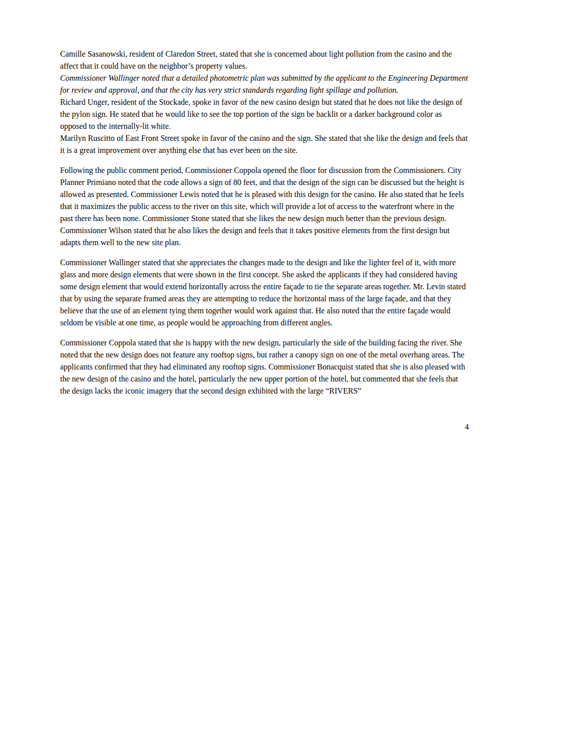Camille Sasanowski, resident of Claredon Street, stated that she is concerned about light pollution from the casino and the affect that it could have on the neighbor’s property values.
Commissioner Wallinger noted that a detailed photometric plan was submitted by the applicant to the Engineering Department for review and approval, and that the city has very strict standards regarding light spillage and pollution.
Richard Unger, resident of the Stockade, spoke in favor of the new casino design but stated that he does not like the design of the pylon sign. He stated that he would like to see the top portion of the sign be backlit or a darker background color as opposed to the internally-lit white.
Marilyn Ruscitto of East Front Street spoke in favor of the casino and the sign. She stated that she like the design and feels that it is a great improvement over anything else that has ever been on the site.
Following the public comment period, Commissioner Coppola opened the floor for discussion from the Commissioners. City Planner Primiano noted that the code allows a sign of 80 feet, and that the design of the sign can be discussed but the height is allowed as presented. Commissioner Lewis noted that he is pleased with this design for the casino. He also stated that he feels that it maximizes the public access to the river on this site, which will provide a lot of access to the waterfront where in the past there has been none. Commissioner Stone stated that she likes the new design much better than the previous design. Commissioner Wilson stated that he also likes the design and feels that it takes positive elements from the first design but adapts them well to the new site plan.
Commissioner Wallinger stated that she appreciates the changes made to the design and like the lighter feel of it, with more glass and more design elements that were shown in the first concept. She asked the applicants if they had considered having some design element that would extend horizontally across the entire façade to tie the separate areas together. Mr. Levin stated that by using the separate framed areas they are attempting to reduce the horizontal mass of the large façade, and that they believe that the use of an element tying them together would work against that. He also noted that the entire façade would seldom be visible at one time, as people would be approaching from different angles.
Commissioner Coppola stated that she is happy with the new design, particularly the side of the building facing the river. She noted that the new design does not feature any rooftop signs, but rather a canopy sign on one of the metal overhang areas. The applicants confirmed that they had eliminated any rooftop signs. Commissioner Bonacquist stated that she is also pleased with the new design of the casino and the hotel, particularly the new upper portion of the hotel, but commented that she feels that the design lacks the iconic imagery that the second design exhibited with the large “RIVERS”
4